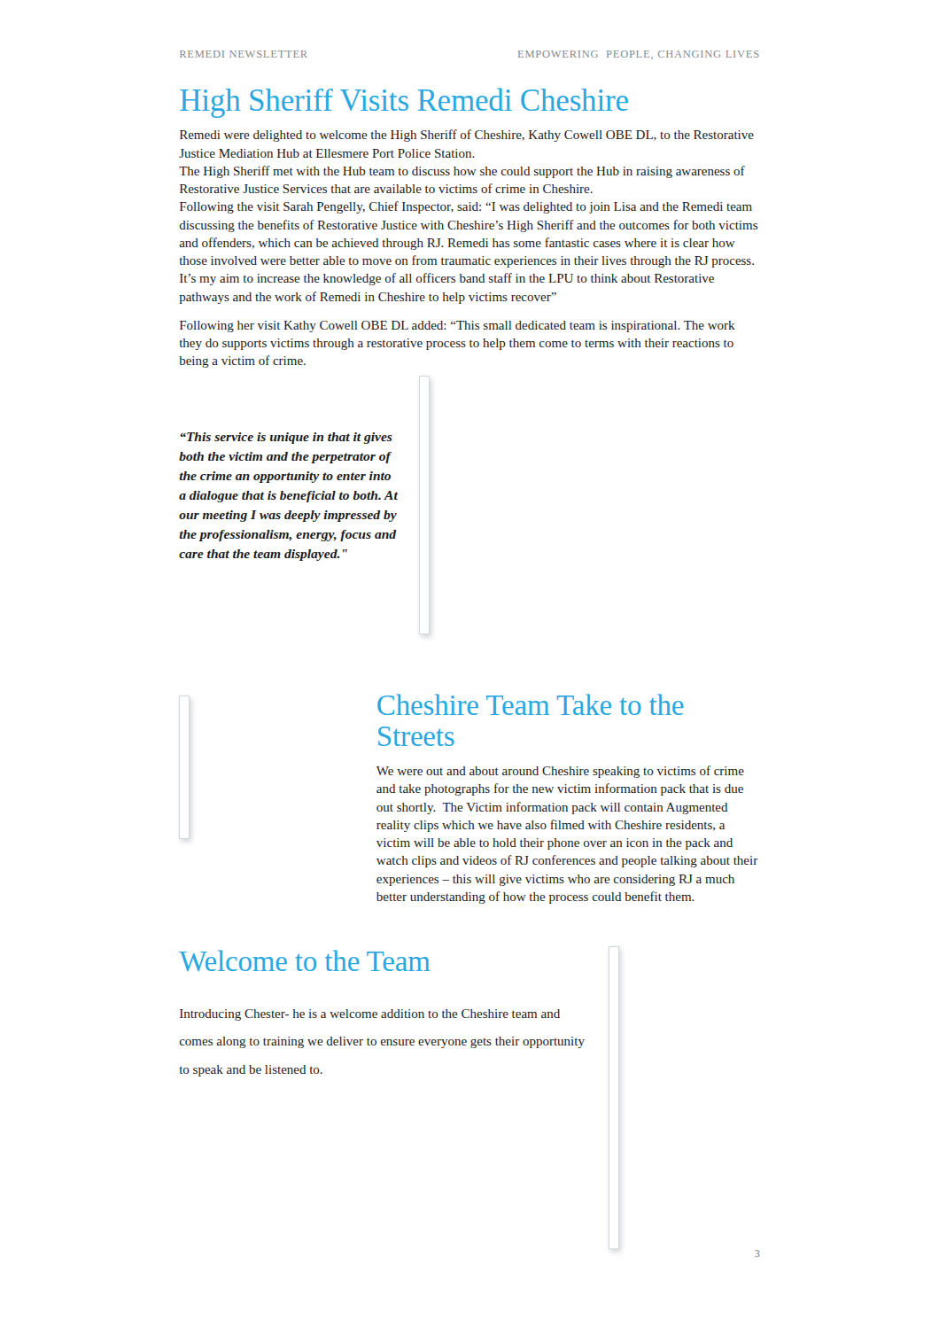Remedi Newsletter Empowering People, Changing Lives
High Sheriff Visits Remedi Cheshire
Remedi were delighted to welcome the High Sheriff of Cheshire, Kathy Cowell OBE DL, to the Restorative Justice Mediation Hub at Ellesmere Port Police Station.
The High Sheriff met with the Hub team to discuss how she could support the Hub in raising awareness of Restorative Justice Services that are available to victims of crime in Cheshire.
Following the visit Sarah Pengelly, Chief Inspector, said: “I was delighted to join Lisa and the Remedi team discussing the benefits of Restorative Justice with Cheshire’s High Sheriff and the outcomes for both victims and offenders, which can be achieved through RJ. Remedi has some fantastic cases where it is clear how those involved were better able to move on from traumatic experiences in their lives through the RJ process. It’s my aim to increase the knowledge of all officers band staff in the LPU to think about Restorative pathways and the work of Remedi in Cheshire to help victims recover”
Following her visit Kathy Cowell OBE DL added: “This small dedicated team is inspirational. The work they do supports victims through a restorative process to help them come to terms with their reactions to being a victim of crime.
“This service is unique in that it gives both the victim and the perpetrator of the crime an opportunity to enter into a dialogue that is beneficial to both. At our meeting I was deeply impressed by the professionalism, energy, focus and care that the team displayed."
Cheshire Team Take to the Streets
We were out and about around Cheshire speaking to victims of crime and take photographs for the new victim information pack that is due out shortly. The Victim information pack will contain Augmented reality clips which we have also filmed with Cheshire residents, a victim will be able to hold their phone over an icon in the pack and watch clips and videos of RJ conferences and people talking about their experiences – this will give victims who are considering RJ a much better understanding of how the process could benefit them.
Welcome to the Team
Introducing Chester- he is a welcome addition to the Cheshire team and comes along to training we deliver to ensure everyone gets their opportunity to speak and be listened to.
3